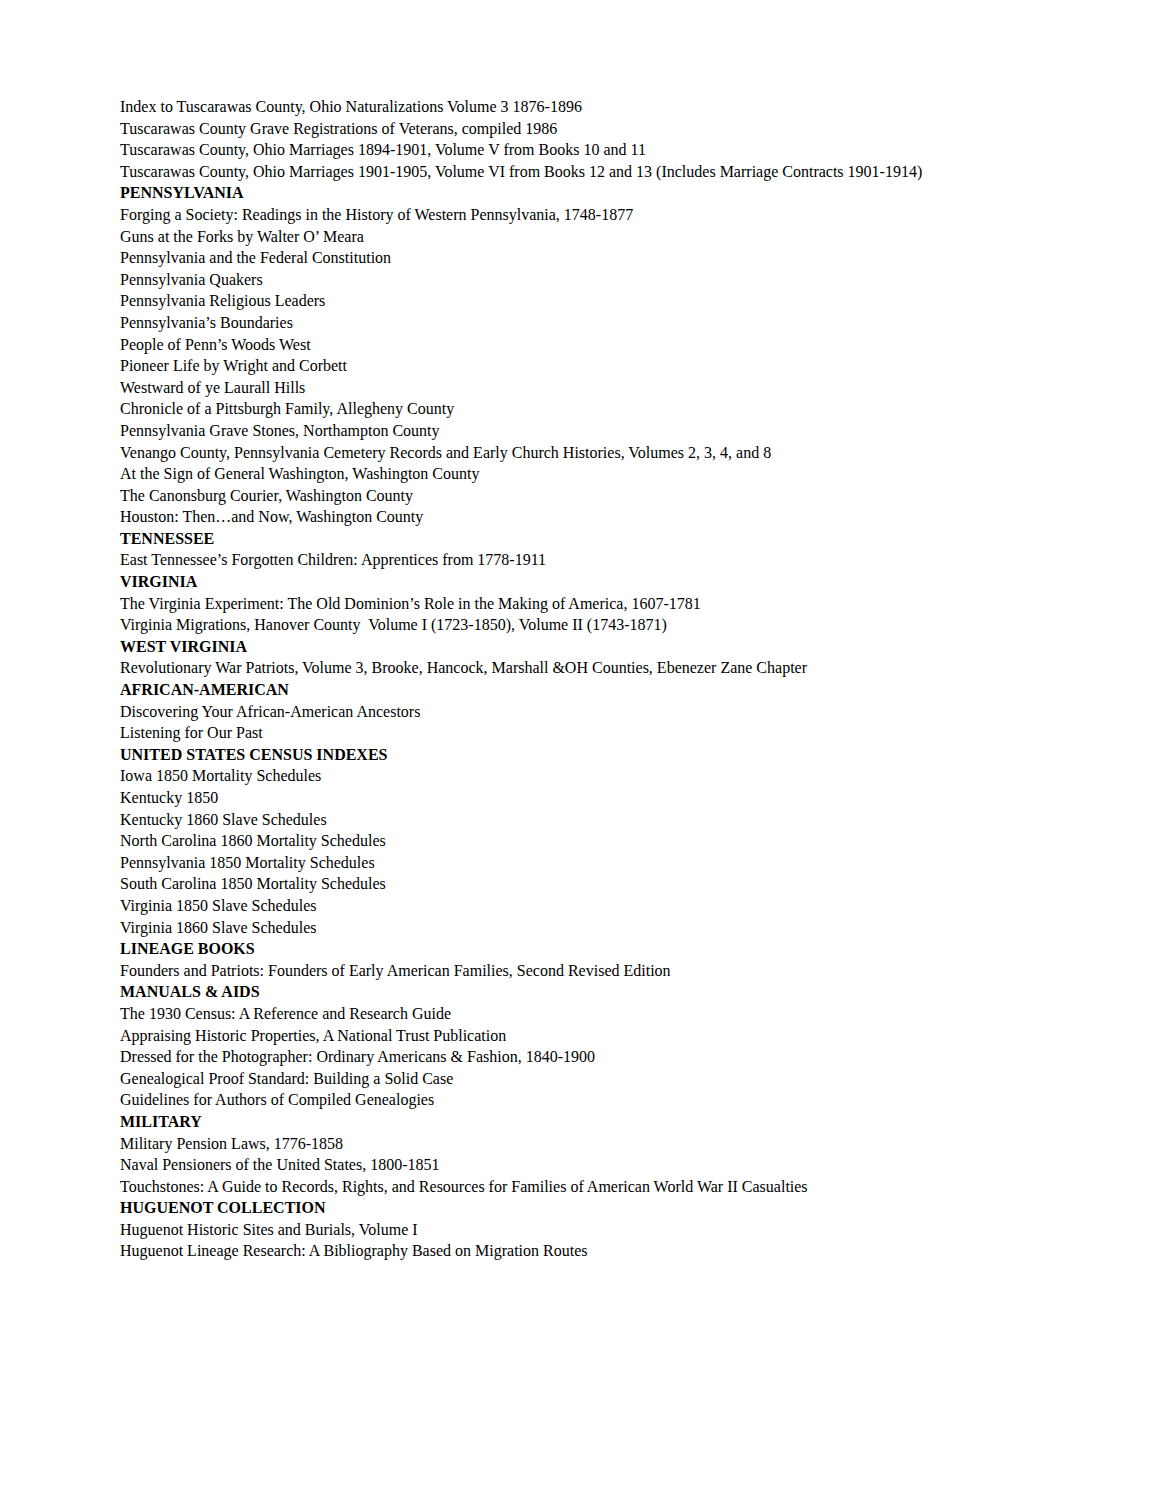Index to Tuscarawas County, Ohio Naturalizations Volume 3 1876-1896
Tuscarawas County Grave Registrations of Veterans, compiled 1986
Tuscarawas County, Ohio Marriages 1894-1901, Volume V from Books 10 and 11
Tuscarawas County, Ohio Marriages 1901-1905, Volume VI from Books 12 and 13 (Includes Marriage Contracts 1901-1914)
PENNSYLVANIA
Forging a Society: Readings in the History of Western Pennsylvania, 1748-1877
Guns at the Forks by Walter O’ Meara
Pennsylvania and the Federal Constitution
Pennsylvania Quakers
Pennsylvania Religious Leaders
Pennsylvania’s Boundaries
People of Penn’s Woods West
Pioneer Life by Wright and Corbett
Westward of ye Laurall Hills
Chronicle of a Pittsburgh Family, Allegheny County
Pennsylvania Grave Stones, Northampton County
Venango County, Pennsylvania Cemetery Records and Early Church Histories, Volumes 2, 3, 4, and 8
At the Sign of General Washington, Washington County
The Canonsburg Courier, Washington County
Houston: Then…and Now, Washington County
TENNESSEE
East Tennessee’s Forgotten Children: Apprentices from 1778-1911
VIRGINIA
The Virginia Experiment: The Old Dominion’s Role in the Making of America, 1607-1781
Virginia Migrations, Hanover County Volume I (1723-1850), Volume II (1743-1871)
WEST VIRGINIA
Revolutionary War Patriots, Volume 3, Brooke, Hancock, Marshall &OH Counties, Ebenezer Zane Chapter
AFRICAN-AMERICAN
Discovering Your African-American Ancestors
Listening for Our Past
UNITED STATES CENSUS INDEXES
Iowa 1850 Mortality Schedules
Kentucky 1850
Kentucky 1860 Slave Schedules
North Carolina 1860 Mortality Schedules
Pennsylvania 1850 Mortality Schedules
South Carolina 1850 Mortality Schedules
Virginia 1850 Slave Schedules
Virginia 1860 Slave Schedules
LINEAGE BOOKS
Founders and Patriots: Founders of Early American Families, Second Revised Edition
MANUALS & AIDS
The 1930 Census: A Reference and Research Guide
Appraising Historic Properties, A National Trust Publication
Dressed for the Photographer: Ordinary Americans & Fashion, 1840-1900
Genealogical Proof Standard: Building a Solid Case
Guidelines for Authors of Compiled Genealogies
MILITARY
Military Pension Laws, 1776-1858
Naval Pensioners of the United States, 1800-1851
Touchstones: A Guide to Records, Rights, and Resources for Families of American World War II Casualties
HUGUENOT COLLECTION
Huguenot Historic Sites and Burials, Volume I
Huguenot Lineage Research: A Bibliography Based on Migration Routes